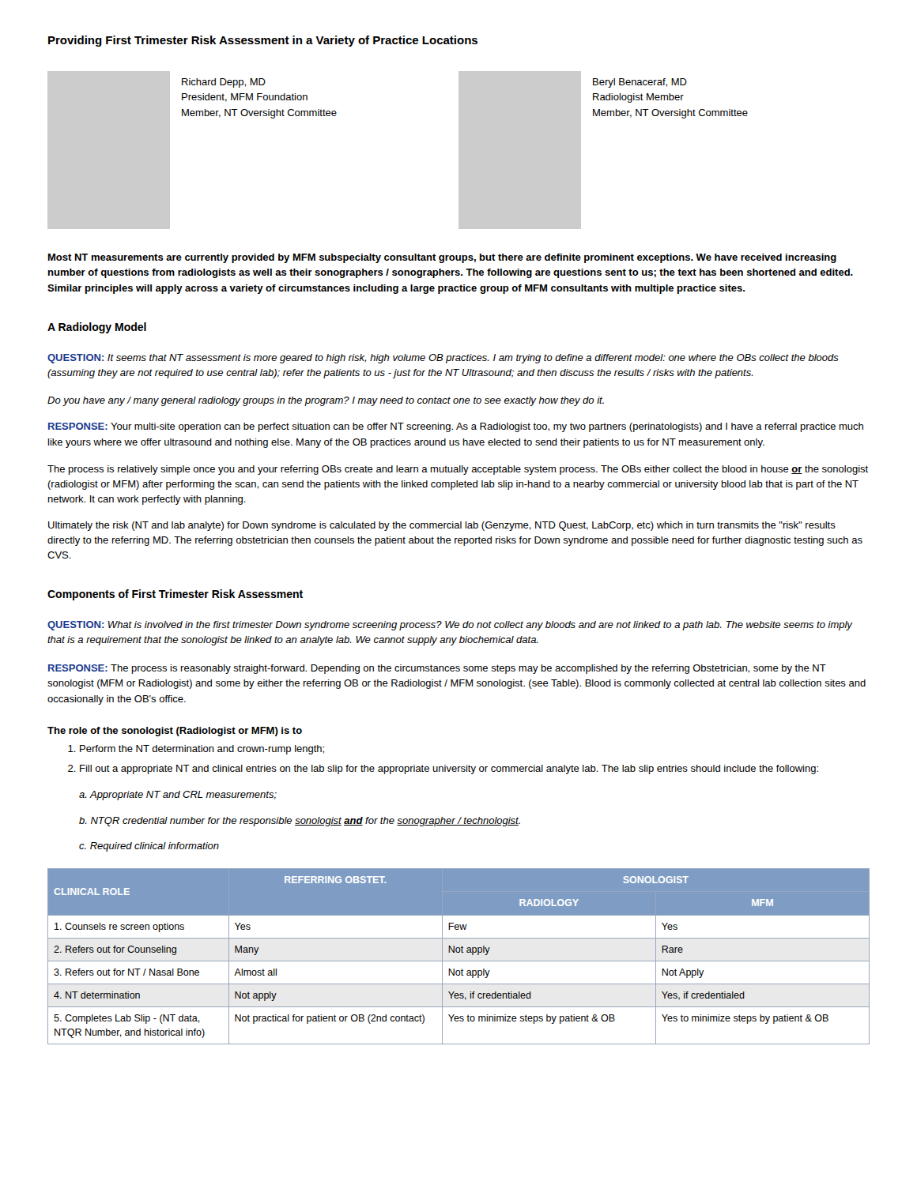Providing First Trimester Risk Assessment in a Variety of Practice Locations
Richard Depp, MD
President, MFM Foundation
Member, NT Oversight Committee
Beryl Benaceraf, MD
Radiologist Member
Member, NT Oversight Committee
Most NT measurements are currently provided by MFM subspecialty consultant groups, but there are definite prominent exceptions. We have received increasing number of questions from radiologists as well as their sonographers / sonographers. The following are questions sent to us; the text has been shortened and edited. Similar principles will apply across a variety of circumstances including a large practice group of MFM consultants with multiple practice sites.
A Radiology Model
QUESTION: It seems that NT assessment is more geared to high risk, high volume OB practices. I am trying to define a different model: one where the OBs collect the bloods (assuming they are not required to use central lab); refer the patients to us - just for the NT Ultrasound; and then discuss the results / risks with the patients.
Do you have any / many general radiology groups in the program? I may need to contact one to see exactly how they do it.
RESPONSE: Your multi-site operation can be perfect situation can be offer NT screening. As a Radiologist too, my two partners (perinatologists) and I have a referral practice much like yours where we offer ultrasound and nothing else. Many of the OB practices around us have elected to send their patients to us for NT measurement only.
The process is relatively simple once you and your referring OBs create and learn a mutually acceptable system process. The OBs either collect the blood in house or the sonologist (radiologist or MFM) after performing the scan, can send the patients with the linked completed lab slip in-hand to a nearby commercial or university blood lab that is part of the NT network. It can work perfectly with planning.
Ultimately the risk (NT and lab analyte) for Down syndrome is calculated by the commercial lab (Genzyme, NTD Quest, LabCorp, etc) which in turn transmits the "risk" results directly to the referring MD. The referring obstetrician then counsels the patient about the reported risks for Down syndrome and possible need for further diagnostic testing such as CVS.
Components of First Trimester Risk Assessment
QUESTION: What is involved in the first trimester Down syndrome screening process? We do not collect any bloods and are not linked to a path lab. The website seems to imply that is a requirement that the sonologist be linked to an analyte lab. We cannot supply any biochemical data.
RESPONSE: The process is reasonably straight-forward. Depending on the circumstances some steps may be accomplished by the referring Obstetrician, some by the NT sonologist (MFM or Radiologist) and some by either the referring OB or the Radiologist / MFM sonologist. (see Table). Blood is commonly collected at central lab collection sites and occasionally in the OB's office.
The role of the sonologist (Radiologist or MFM) is to
Perform the NT determination and crown-rump length;
Fill out a appropriate NT and clinical entries on the lab slip for the appropriate university or commercial analyte lab. The lab slip entries should include the following:
a. Appropriate NT and CRL measurements;
b. NTQR credential number for the responsible sonologist and for the sonographer / technologist.
c. Required clinical information
| CLINICAL ROLE | REFERRING OBSTET. | SONOLOGIST |
| --- | --- | --- |
| RADIOLOGY | MFM |
| 1. Counsels re screen options | Yes | Few | Yes |
| 2. Refers out for Counseling | Many | Not apply | Rare |
| 3. Refers out for NT / Nasal Bone | Almost all | Not apply | Not Apply |
| 4. NT determination | Not apply | Yes, if credentialed | Yes, if credentialed |
| 5. Completes Lab Slip - (NT data, NTQR Number, and historical info) | Not practical for patient or OB (2nd contact) | Yes to minimize steps by patient & OB | Yes to minimize steps by patient & OB |